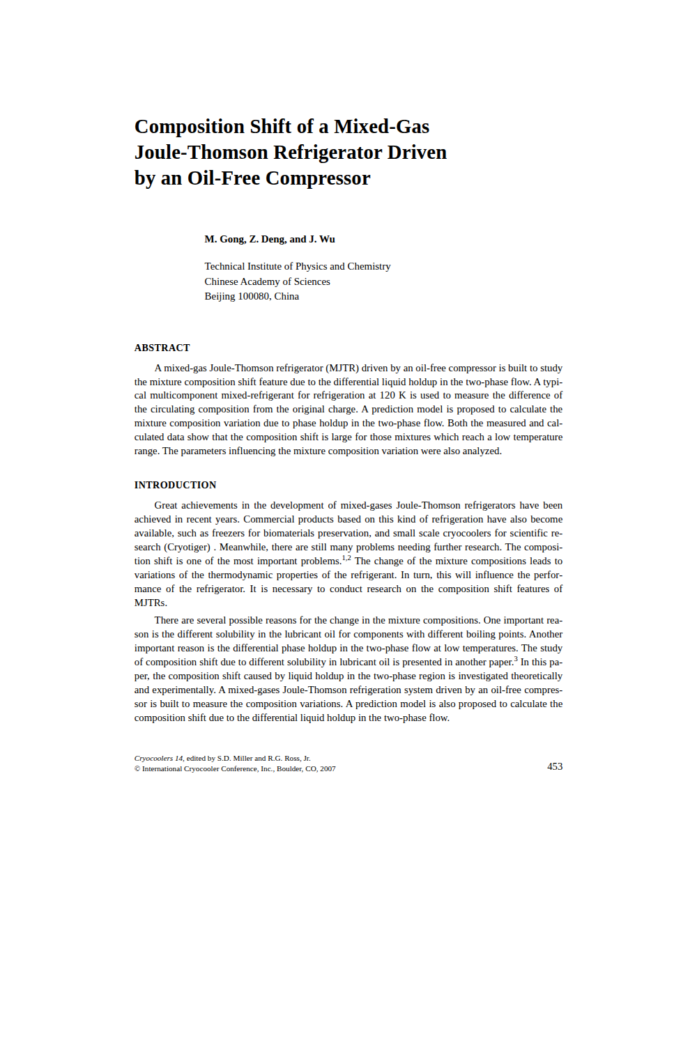Composition Shift of a Mixed-Gas
Joule-Thomson Refrigerator Driven
by an Oil-Free Compressor
M. Gong, Z. Deng, and J. Wu
Technical Institute of Physics and Chemistry
Chinese Academy of Sciences
Beijing 100080, China
ABSTRACT
A mixed-gas Joule-Thomson refrigerator (MJTR) driven by an oil-free compressor is built to study the mixture composition shift feature due to the differential liquid holdup in the two-phase flow. A typical multicomponent mixed-refrigerant for refrigeration at 120 K is used to measure the difference of the circulating composition from the original charge. A prediction model is proposed to calculate the mixture composition variation due to phase holdup in the two-phase flow. Both the measured and calculated data show that the composition shift is large for those mixtures which reach a low temperature range. The parameters influencing the mixture composition variation were also analyzed.
INTRODUCTION
Great achievements in the development of mixed-gases Joule-Thomson refrigerators have been achieved in recent years. Commercial products based on this kind of refrigeration have also become available, such as freezers for biomaterials preservation, and small scale cryocoolers for scientific research (Cryotiger) . Meanwhile, there are still many problems needing further research. The composition shift is one of the most important problems.1,2 The change of the mixture compositions leads to variations of the thermodynamic properties of the refrigerant. In turn, this will influence the performance of the refrigerator. It is necessary to conduct research on the composition shift features of MJTRs.
There are several possible reasons for the change in the mixture compositions. One important reason is the different solubility in the lubricant oil for components with different boiling points. Another important reason is the differential phase holdup in the two-phase flow at low temperatures. The study of composition shift due to different solubility in lubricant oil is presented in another paper.3 In this paper, the composition shift caused by liquid holdup in the two-phase region is investigated theoretically and experimentally. A mixed-gases Joule-Thomson refrigeration system driven by an oil-free compressor is built to measure the composition variations. A prediction model is also proposed to calculate the composition shift due to the differential liquid holdup in the two-phase flow.
Cryocoolers 14, edited by S.D. Miller and R.G. Ross, Jr.
© International Cryocooler Conference, Inc., Boulder, CO, 2007
453